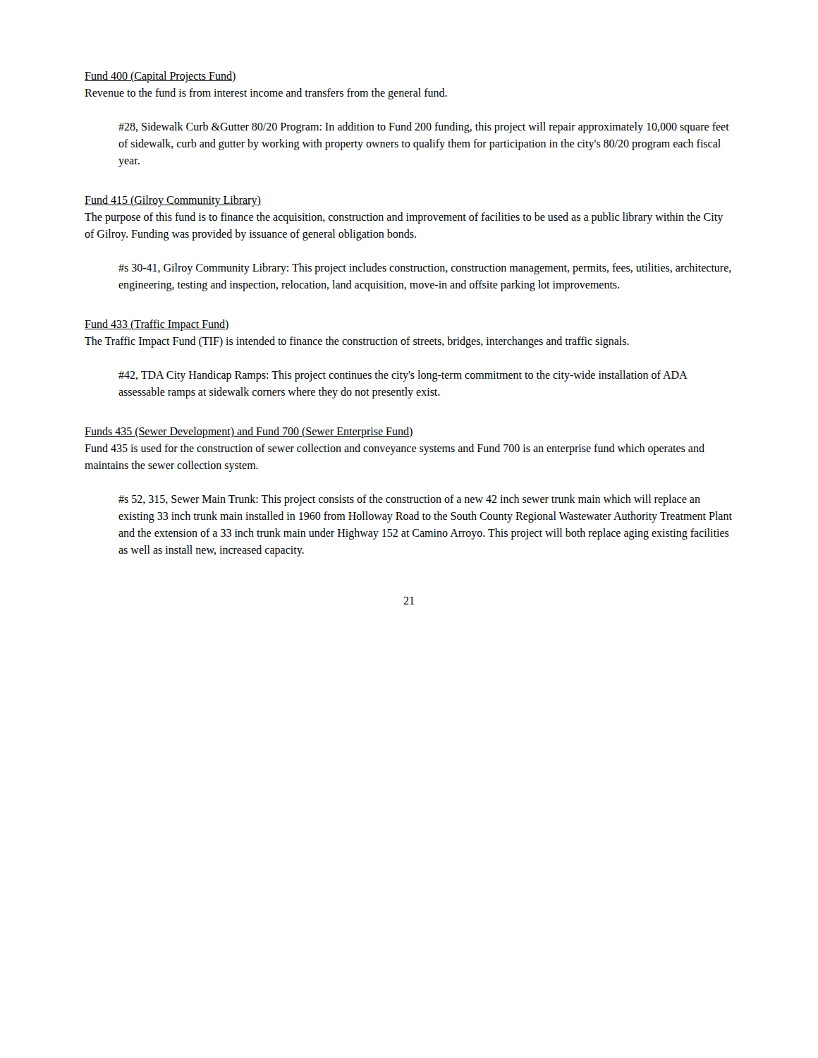Fund 400 (Capital Projects Fund)
Revenue to the fund is from interest income and transfers from the general fund.
#28, Sidewalk Curb &Gutter 80/20 Program: In addition to Fund 200 funding, this project will repair approximately 10,000 square feet of sidewalk, curb and gutter by working with property owners to qualify them for participation in the city's 80/20 program each fiscal year.
Fund 415 (Gilroy Community Library)
The purpose of this fund is to finance the acquisition, construction and improvement of facilities to be used as a public library within the City of Gilroy. Funding was provided by issuance of general obligation bonds.
#s 30-41, Gilroy Community Library: This project includes construction, construction management, permits, fees, utilities, architecture, engineering, testing and inspection, relocation, land acquisition, move-in and offsite parking lot improvements.
Fund 433 (Traffic Impact Fund)
The Traffic Impact Fund (TIF) is intended to finance the construction of streets, bridges, interchanges and traffic signals.
#42, TDA City Handicap Ramps: This project continues the city's long-term commitment to the city-wide installation of ADA assessable ramps at sidewalk corners where they do not presently exist.
Funds 435 (Sewer Development) and Fund 700 (Sewer Enterprise Fund)
Fund 435 is used for the construction of sewer collection and conveyance systems and Fund 700 is an enterprise fund which operates and maintains the sewer collection system.
#s 52, 315, Sewer Main Trunk: This project consists of the construction of a new 42 inch sewer trunk main which will replace an existing 33 inch trunk main installed in 1960 from Holloway Road to the South County Regional Wastewater Authority Treatment Plant and the extension of a 33 inch trunk main under Highway 152 at Camino Arroyo. This project will both replace aging existing facilities as well as install new, increased capacity.
21